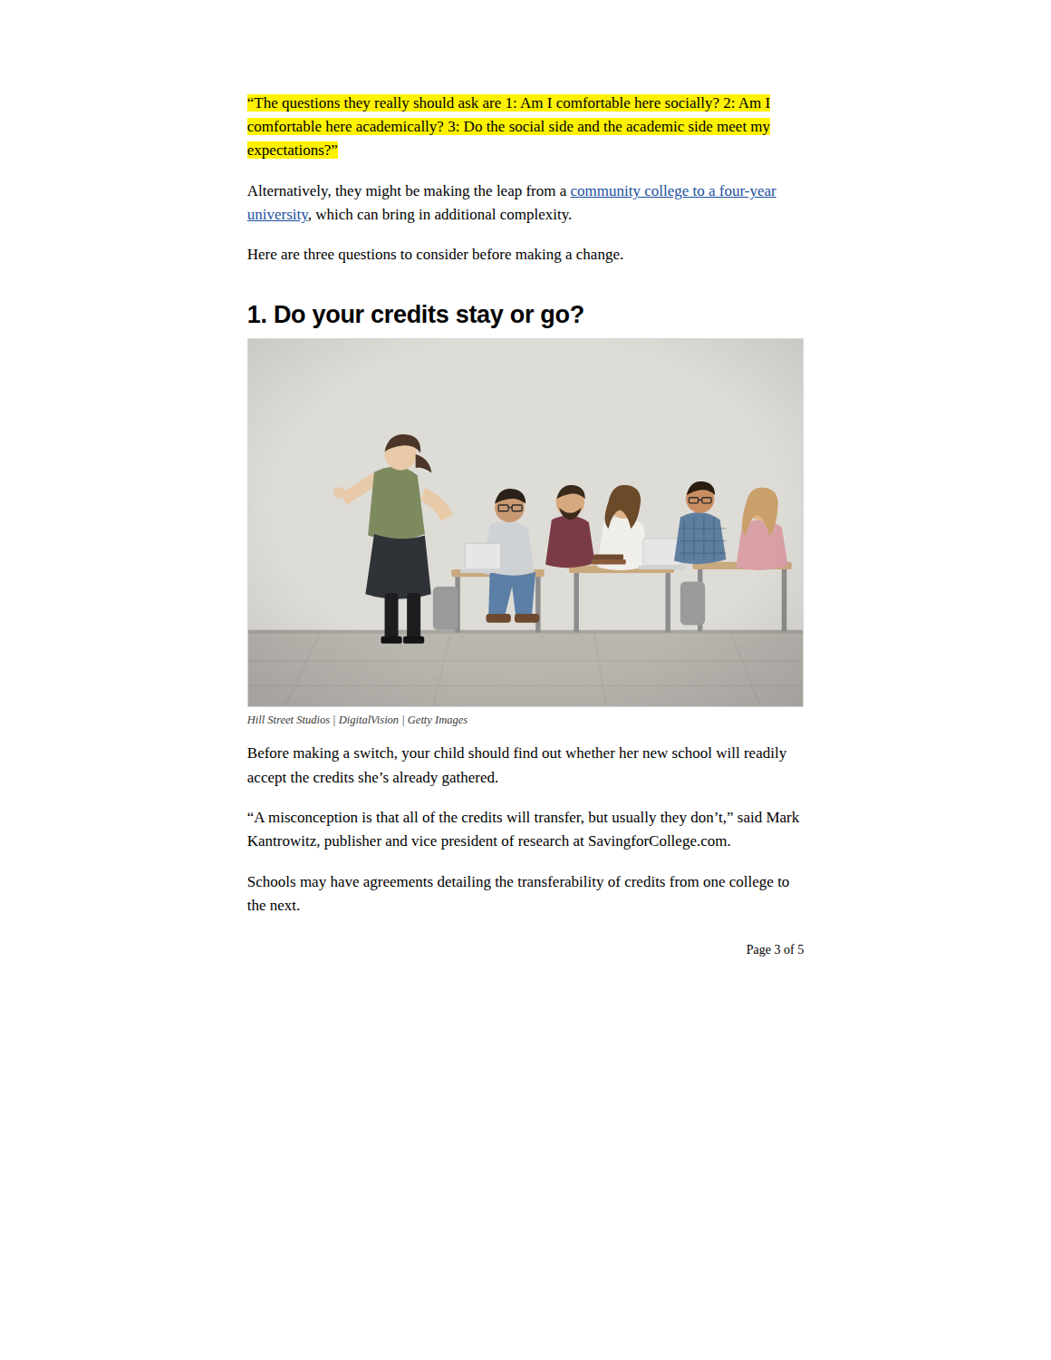“The questions they really should ask are 1: Am I comfortable here socially? 2: Am I comfortable here academically? 3: Do the social side and the academic side meet my expectations?”
Alternatively, they might be making the leap from a community college to a four-year university, which can bring in additional complexity.
Here are three questions to consider before making a change.
1. Do your credits stay or go?
Hill Street Studios | DigitalVision | Getty Images
Before making a switch, your child should find out whether her new school will readily accept the credits she’s already gathered.
“A misconception is that all of the credits will transfer, but usually they don’t,” said Mark Kantrowitz, publisher and vice president of research at SavingforCollege.com.
Schools may have agreements detailing the transferability of credits from one college to the next.
Page 3 of 5